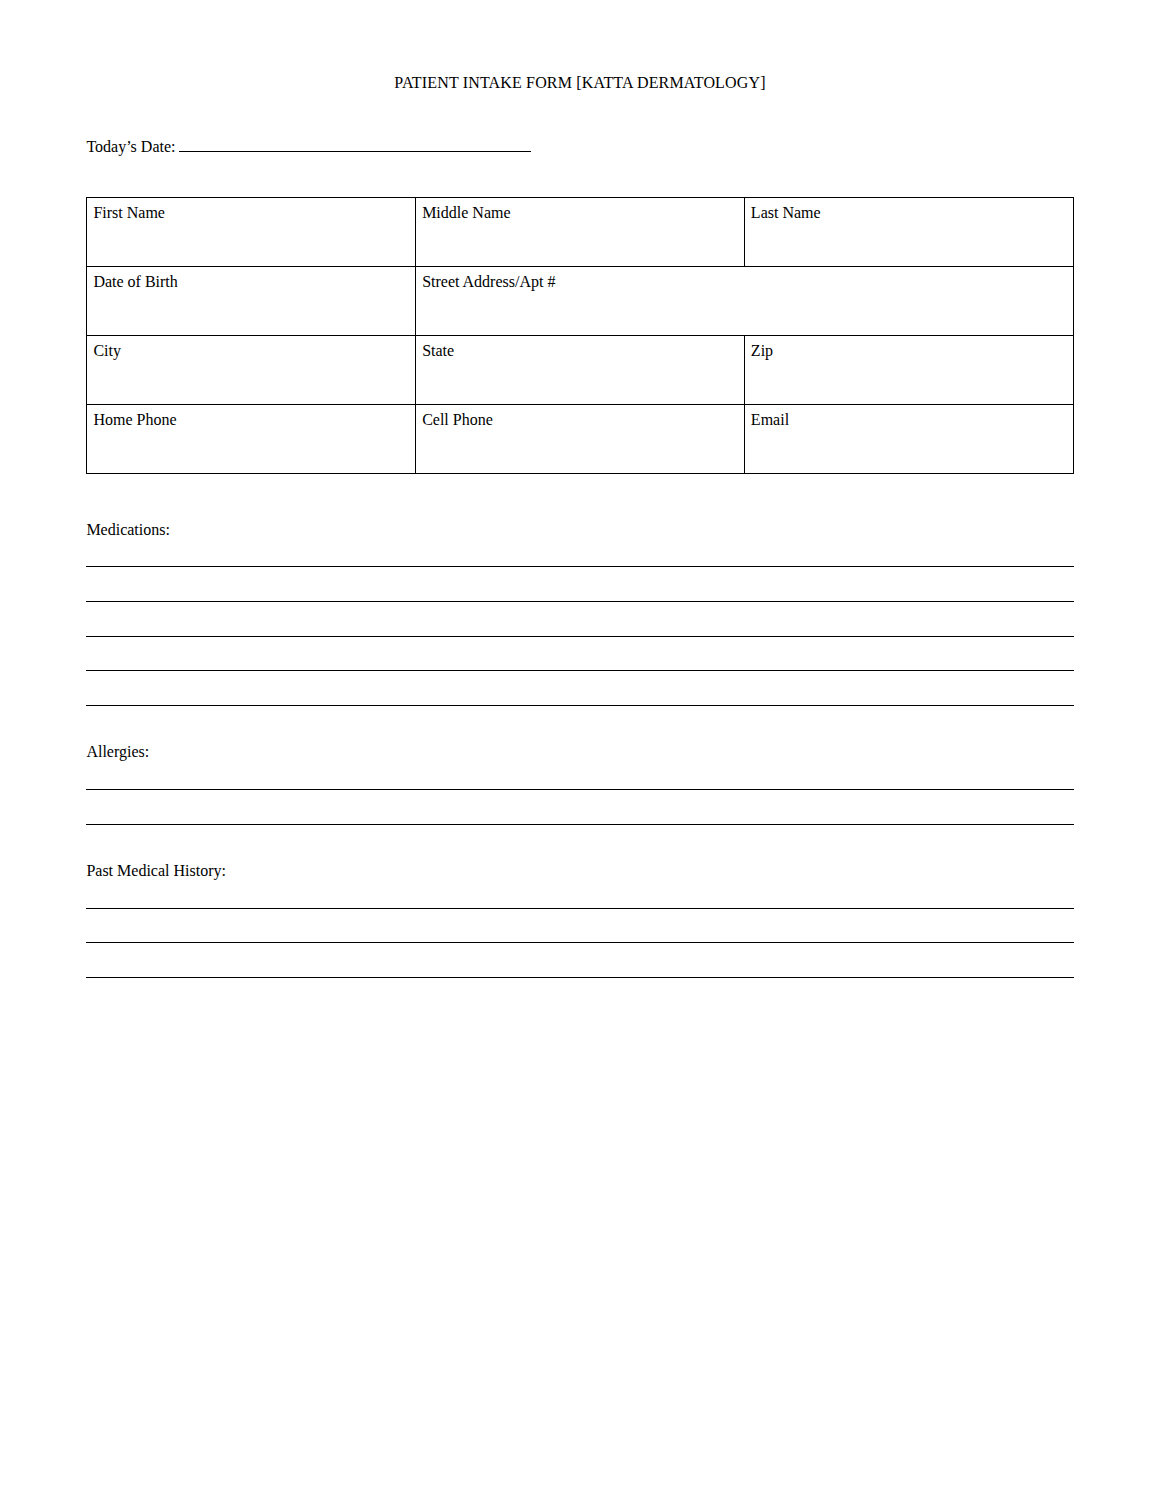PATIENT INTAKE FORM [KATTA DERMATOLOGY]
Today’s Date:
| First Name | Middle Name | Last Name |
| Date of Birth | Street Address/Apt # |
| City | State | Zip |
| Home Phone | Cell Phone | Email |
Medications:
Allergies:
Past Medical History: